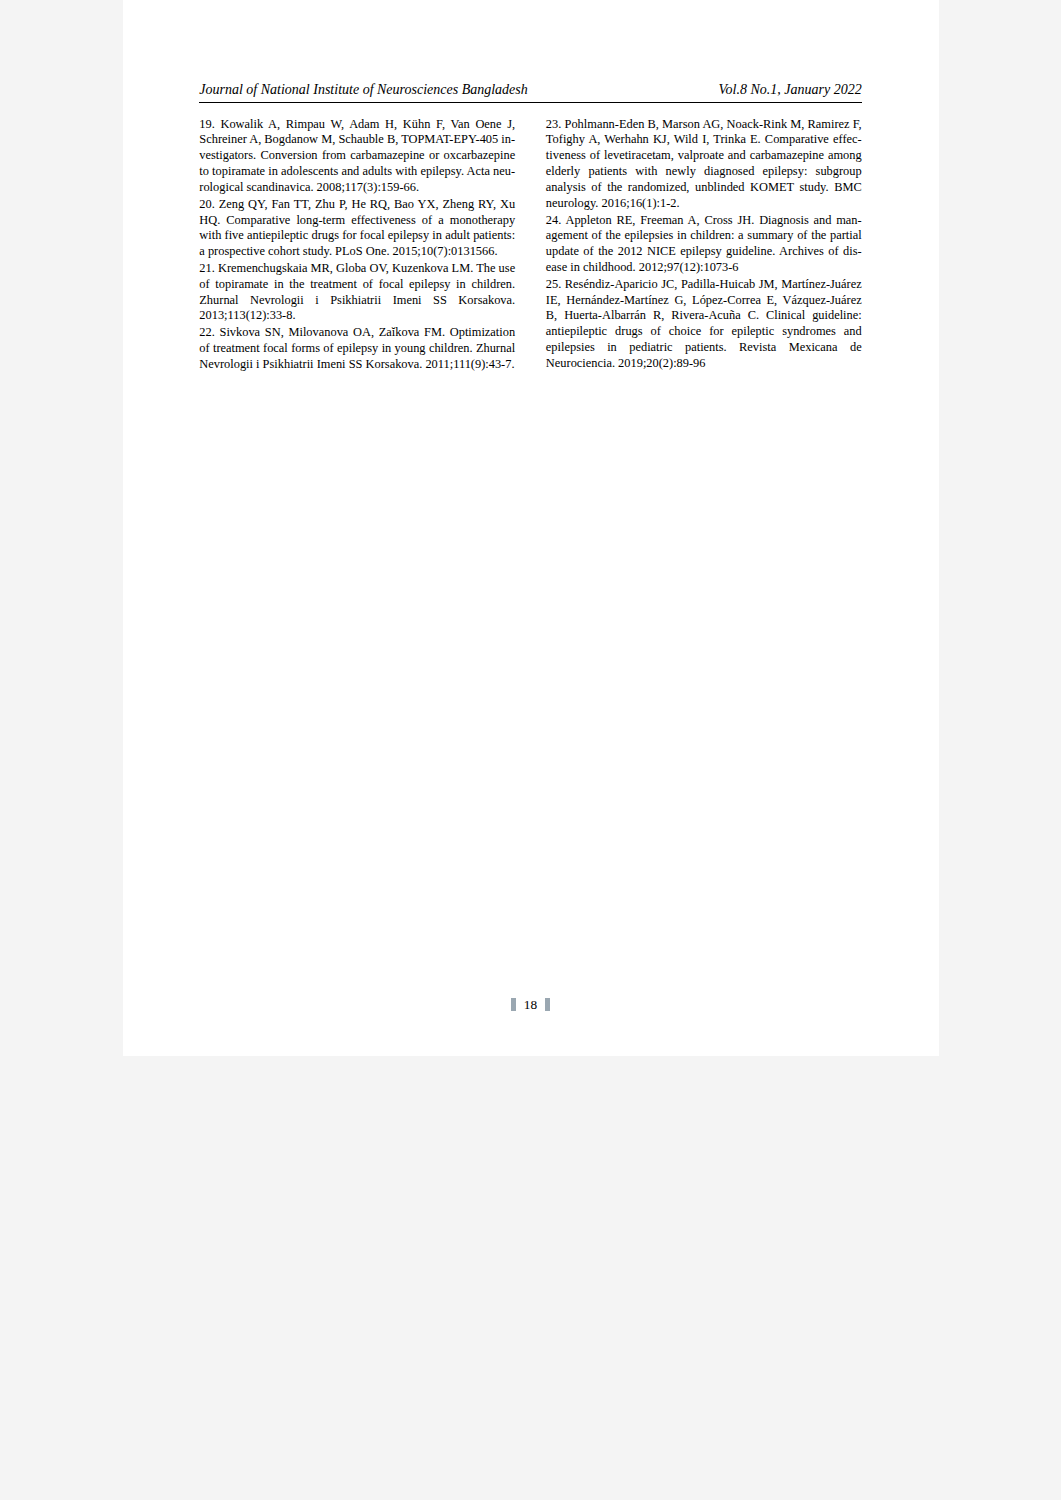Journal of National Institute of Neurosciences Bangladesh
Vol.8 No.1, January 2022
19. Kowalik A, Rimpau W, Adam H, Kühn F, Van Oene J, Schreiner A, Bogdanow M, Schauble B, TOPMAT-EPY-405 investigators. Conversion from carbamazepine or oxcarbazepine to topiramate in adolescents and adults with epilepsy. Acta neurological scandinavica. 2008;117(3):159-66.
20. Zeng QY, Fan TT, Zhu P, He RQ, Bao YX, Zheng RY, Xu HQ. Comparative long-term effectiveness of a monotherapy with five antiepileptic drugs for focal epilepsy in adult patients: a prospective cohort study. PLoS One. 2015;10(7):0131566.
21. Kremenchugskaia MR, Globa OV, Kuzenkova LM. The use of topiramate in the treatment of focal epilepsy in children. Zhurnal Nevrologii i Psikhiatrii Imeni SS Korsakova. 2013;113(12):33-8.
22. Sivkova SN, Milovanova OA, Zaĭkova FM. Optimization of treatment focal forms of epilepsy in young children. Zhurnal Nevrologii i Psikhiatrii Imeni SS Korsakova. 2011;111(9):43-7.
23. Pohlmann-Eden B, Marson AG, Noack-Rink M, Ramirez F, Tofighy A, Werhahn KJ, Wild I, Trinka E. Comparative effectiveness of levetiracetam, valproate and carbamazepine among elderly patients with newly diagnosed epilepsy: subgroup analysis of the randomized, unblinded KOMET study. BMC neurology. 2016;16(1):1-2.
24. Appleton RE, Freeman A, Cross JH. Diagnosis and management of the epilepsies in children: a summary of the partial update of the 2012 NICE epilepsy guideline. Archives of disease in childhood. 2012;97(12):1073-6
25. Reséndiz-Aparicio JC, Padilla-Huicab JM, Martínez-Juárez IE, Hernández-Martínez G, López-Correa E, Vázquez-Juárez B, Huerta-Albarrán R, Rivera-Acuña C. Clinical guideline: antiepileptic drugs of choice for epileptic syndromes and epilepsies in pediatric patients. Revista Mexicana de Neurociencia. 2019;20(2):89-96
18